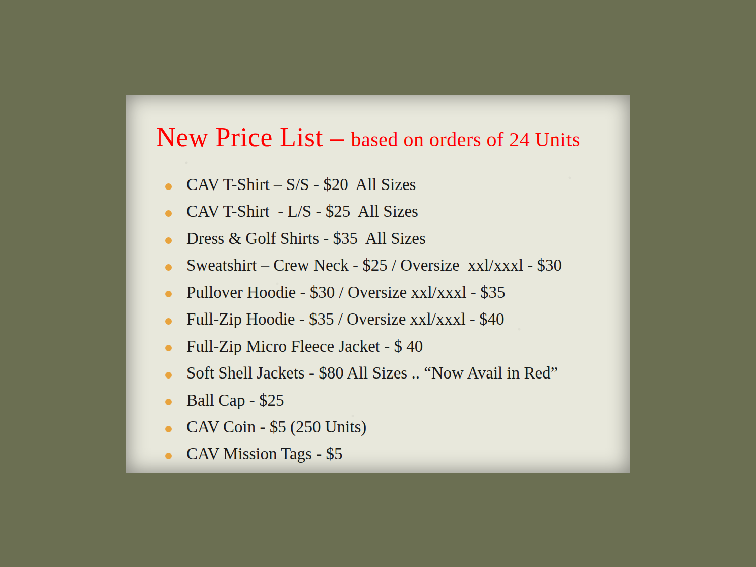New Price List – based on orders of 24 Units
CAV T-Shirt – S/S - $20 All Sizes
CAV T-Shirt - L/S - $25 All Sizes
Dress & Golf Shirts - $35 All Sizes
Sweatshirt – Crew Neck - $25 / Oversize xxl/xxxl - $30
Pullover Hoodie - $30 / Oversize xxl/xxxl - $35
Full-Zip Hoodie - $35 / Oversize xxl/xxxl - $40
Full-Zip Micro Fleece Jacket - $ 40
Soft Shell Jackets - $80 All Sizes .. “Now Avail in Red”
Ball Cap - $25
CAV Coin - $5 (250 Units)
CAV Mission Tags - $5